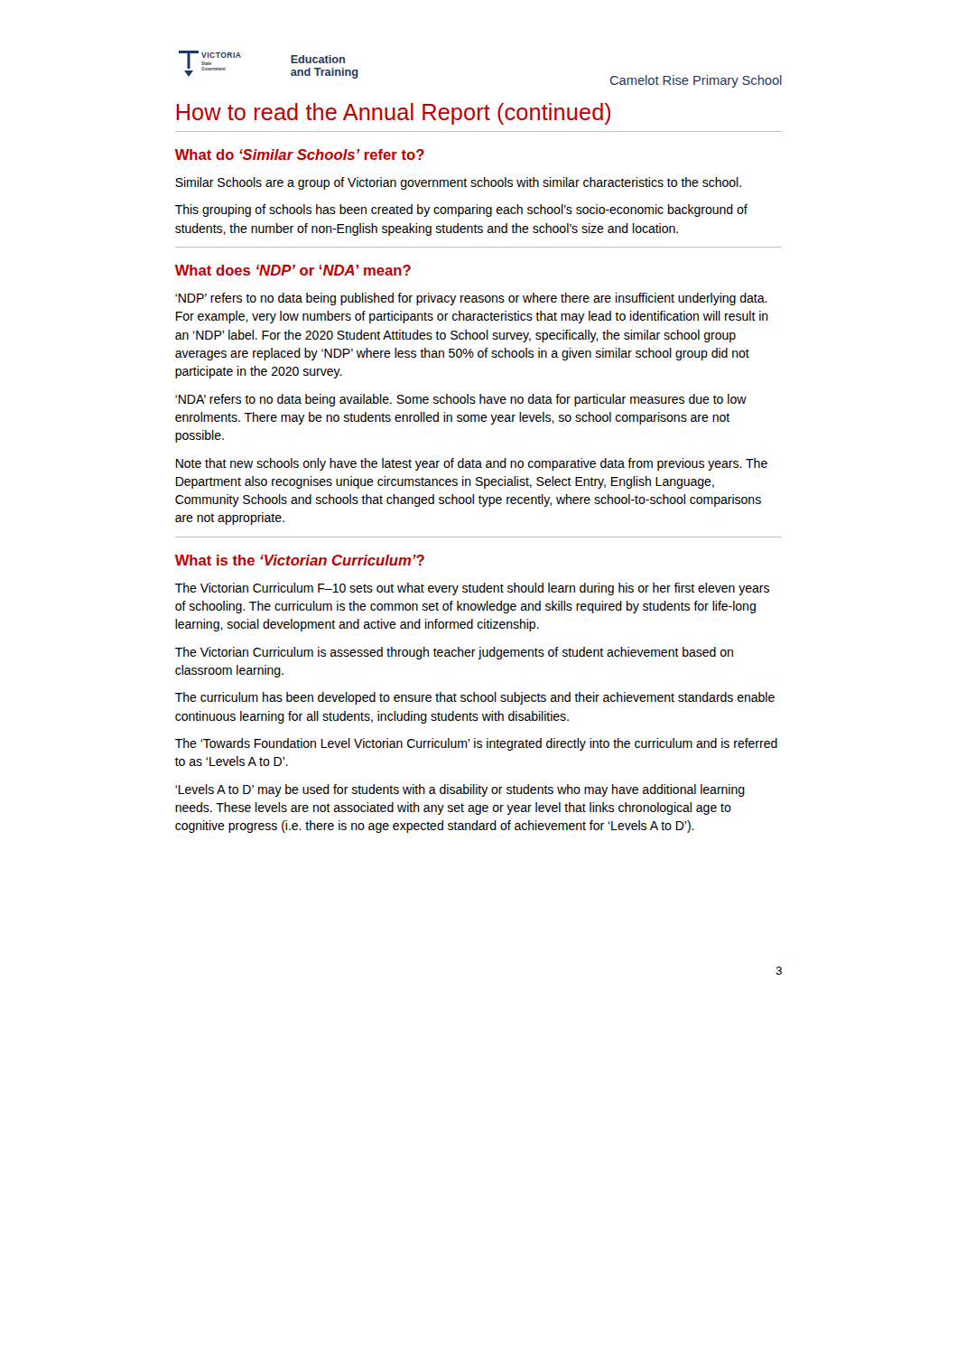VICTORIA State Government
Education
and Training
Camelot Rise Primary School
How to read the Annual Report (continued)
What do ‘Similar Schools’ refer to?
Similar Schools are a group of Victorian government schools with similar characteristics to the school.
This grouping of schools has been created by comparing each school’s socio-economic background of students, the number of non-English speaking students and the school’s size and location.
What does ‘NDP’ or ‘NDA’ mean?
‘NDP’ refers to no data being published for privacy reasons or where there are insufficient underlying data. For example, very low numbers of participants or characteristics that may lead to identification will result in an ‘NDP’ label. For the 2020 Student Attitudes to School survey, specifically, the similar school group averages are replaced by ‘NDP’ where less than 50% of schools in a given similar school group did not participate in the 2020 survey.
‘NDA’ refers to no data being available. Some schools have no data for particular measures due to low enrolments. There may be no students enrolled in some year levels, so school comparisons are not possible.
Note that new schools only have the latest year of data and no comparative data from previous years. The Department also recognises unique circumstances in Specialist, Select Entry, English Language, Community Schools and schools that changed school type recently, where school-to-school comparisons are not appropriate.
What is the ‘Victorian Curriculum’?
The Victorian Curriculum F–10 sets out what every student should learn during his or her first eleven years of schooling. The curriculum is the common set of knowledge and skills required by students for life-long learning, social development and active and informed citizenship.
The Victorian Curriculum is assessed through teacher judgements of student achievement based on classroom learning.
The curriculum has been developed to ensure that school subjects and their achievement standards enable continuous learning for all students, including students with disabilities.
The ‘Towards Foundation Level Victorian Curriculum’ is integrated directly into the curriculum and is referred to as ‘Levels A to D’.
‘Levels A to D’ may be used for students with a disability or students who may have additional learning needs. These levels are not associated with any set age or year level that links chronological age to cognitive progress (i.e. there is no age expected standard of achievement for ‘Levels A to D’).
3